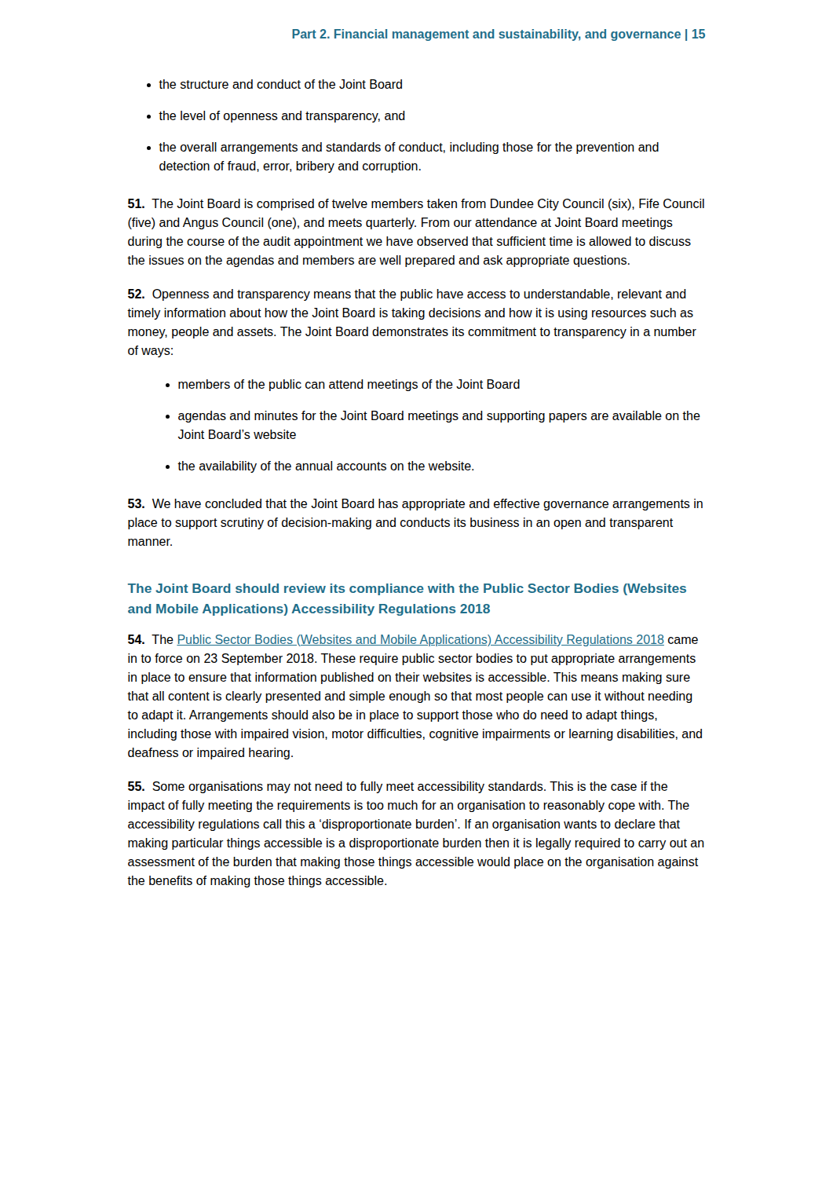Part 2. Financial management and sustainability, and governance | 15
the structure and conduct of the Joint Board
the level of openness and transparency, and
the overall arrangements and standards of conduct, including those for the prevention and detection of fraud, error, bribery and corruption.
51. The Joint Board is comprised of twelve members taken from Dundee City Council (six), Fife Council (five) and Angus Council (one), and meets quarterly. From our attendance at Joint Board meetings during the course of the audit appointment we have observed that sufficient time is allowed to discuss the issues on the agendas and members are well prepared and ask appropriate questions.
52. Openness and transparency means that the public have access to understandable, relevant and timely information about how the Joint Board is taking decisions and how it is using resources such as money, people and assets. The Joint Board demonstrates its commitment to transparency in a number of ways:
members of the public can attend meetings of the Joint Board
agendas and minutes for the Joint Board meetings and supporting papers are available on the Joint Board’s website
the availability of the annual accounts on the website.
53. We have concluded that the Joint Board has appropriate and effective governance arrangements in place to support scrutiny of decision-making and conducts its business in an open and transparent manner.
The Joint Board should review its compliance with the Public Sector Bodies (Websites and Mobile Applications) Accessibility Regulations 2018
54. The Public Sector Bodies (Websites and Mobile Applications) Accessibility Regulations 2018 came in to force on 23 September 2018. These require public sector bodies to put appropriate arrangements in place to ensure that information published on their websites is accessible. This means making sure that all content is clearly presented and simple enough so that most people can use it without needing to adapt it. Arrangements should also be in place to support those who do need to adapt things, including those with impaired vision, motor difficulties, cognitive impairments or learning disabilities, and deafness or impaired hearing.
55. Some organisations may not need to fully meet accessibility standards. This is the case if the impact of fully meeting the requirements is too much for an organisation to reasonably cope with. The accessibility regulations call this a ‘disproportionate burden’. If an organisation wants to declare that making particular things accessible is a disproportionate burden then it is legally required to carry out an assessment of the burden that making those things accessible would place on the organisation against the benefits of making those things accessible.